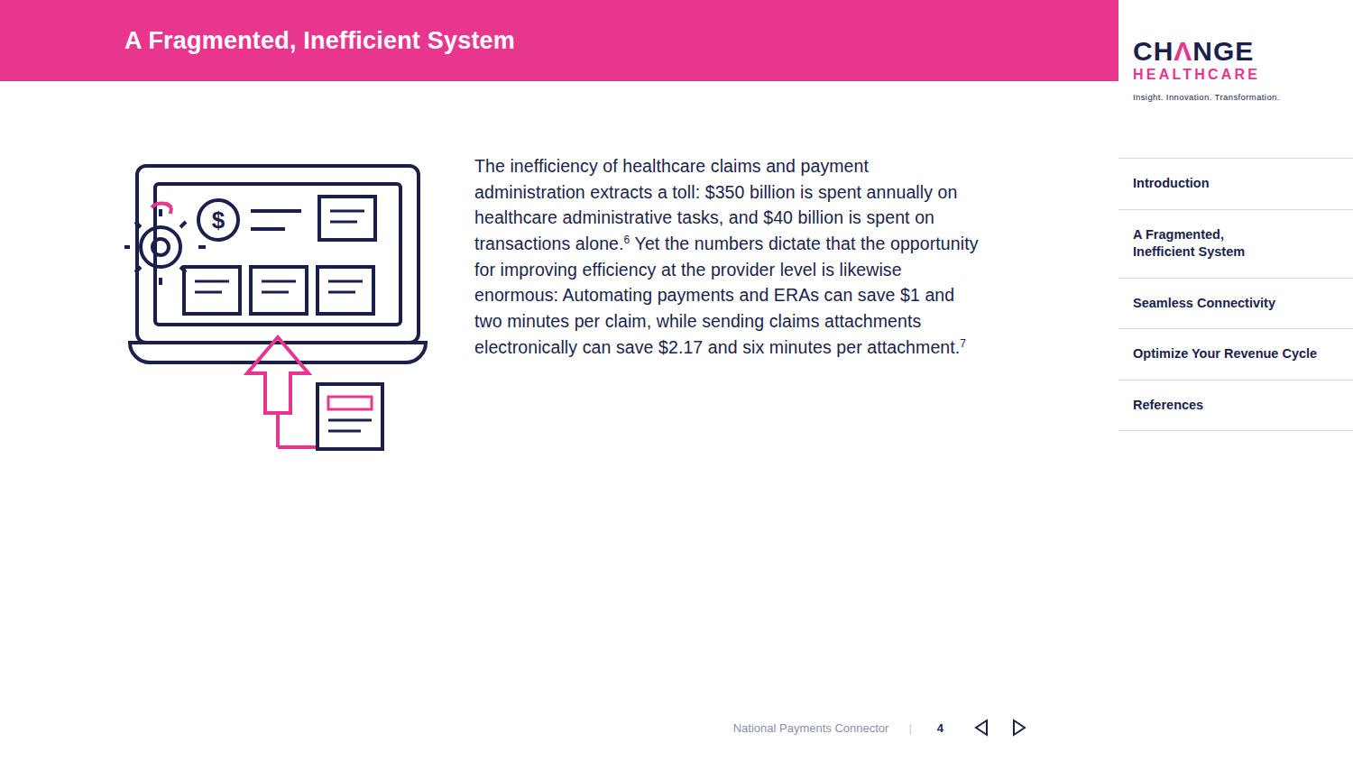A Fragmented, Inefficient System
$
The inefficiency of healthcare claims and payment administration extracts a toll: $350 billion is spent annually on healthcare administrative tasks, and $40 billion is spent on transactions alone.6 Yet the numbers dictate that the opportunity for improving efficiency at the provider level is likewise enormous: Automating payments and ERAs can save $1 and two minutes per claim, while sending claims attachments electronically can save $2.17 and six minutes per attachment.7
CHΛNGE
HEALTHCARE
Insight. Innovation. Transformation.
Introduction A Fragmented,
Inefficient System Seamless Connectivity Optimize Your Revenue Cycle References
National Payments Connector | 4